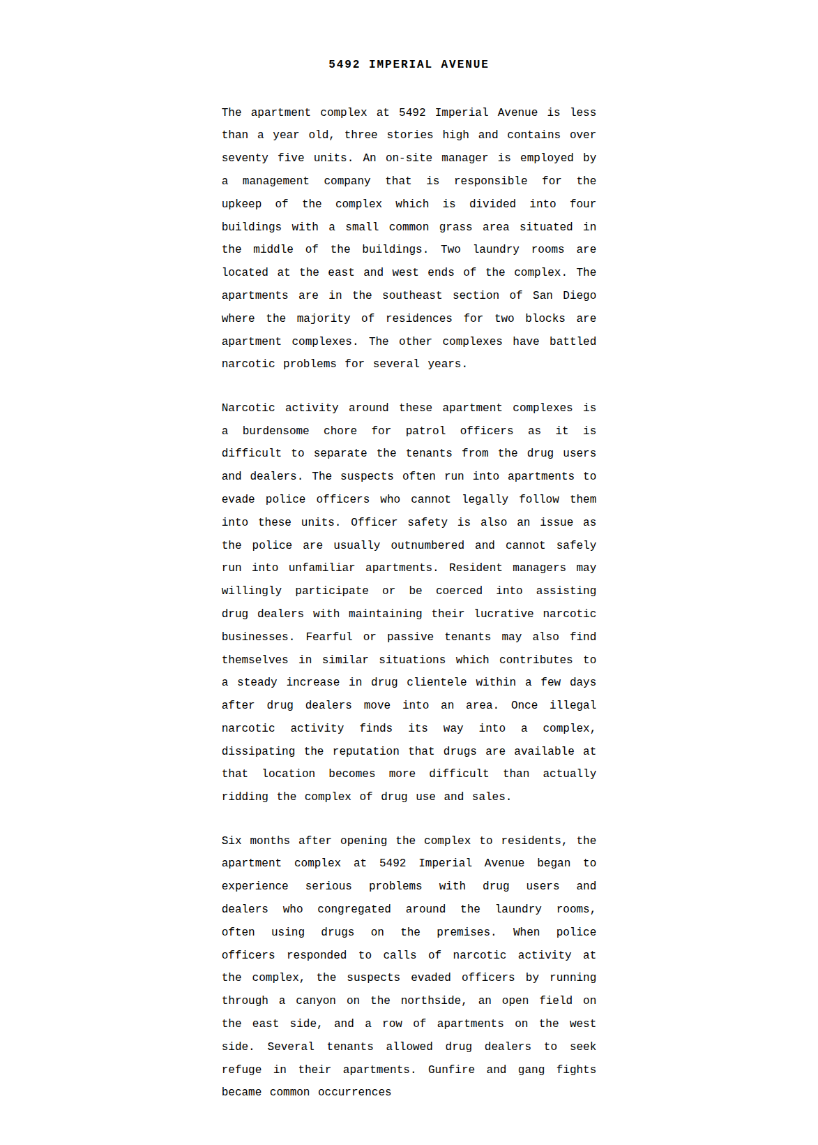5492 IMPERIAL AVENUE
The apartment complex at 5492 Imperial Avenue is less than a year old, three stories high and contains over seventy five units. An on-site manager is employed by a management company that is responsible for the upkeep of the complex which is divided into four buildings with a small common grass area situated in the middle of the buildings. Two laundry rooms are located at the east and west ends of the complex. The apartments are in the southeast section of San Diego where the majority of residences for two blocks are apartment complexes. The other complexes have battled narcotic problems for several years.
Narcotic activity around these apartment complexes is a burdensome chore for patrol officers as it is difficult to separate the tenants from the drug users and dealers. The suspects often run into apartments to evade police officers who cannot legally follow them into these units. Officer safety is also an issue as the police are usually outnumbered and cannot safely run into unfamiliar apartments. Resident managers may willingly participate or be coerced into assisting drug dealers with maintaining their lucrative narcotic businesses. Fearful or passive tenants may also find themselves in similar situations which contributes to a steady increase in drug clientele within a few days after drug dealers move into an area. Once illegal narcotic activity finds its way into a complex, dissipating the reputation that drugs are available at that location becomes more difficult than actually ridding the complex of drug use and sales.
Six months after opening the complex to residents, the apartment complex at 5492 Imperial Avenue began to experience serious problems with drug users and dealers who congregated around the laundry rooms, often using drugs on the premises. When police officers responded to calls of narcotic activity at the complex, the suspects evaded officers by running through a canyon on the northside, an open field on the east side, and a row of apartments on the west side. Several tenants allowed drug dealers to seek refuge in their apartments. Gunfire and gang fights became common occurrences